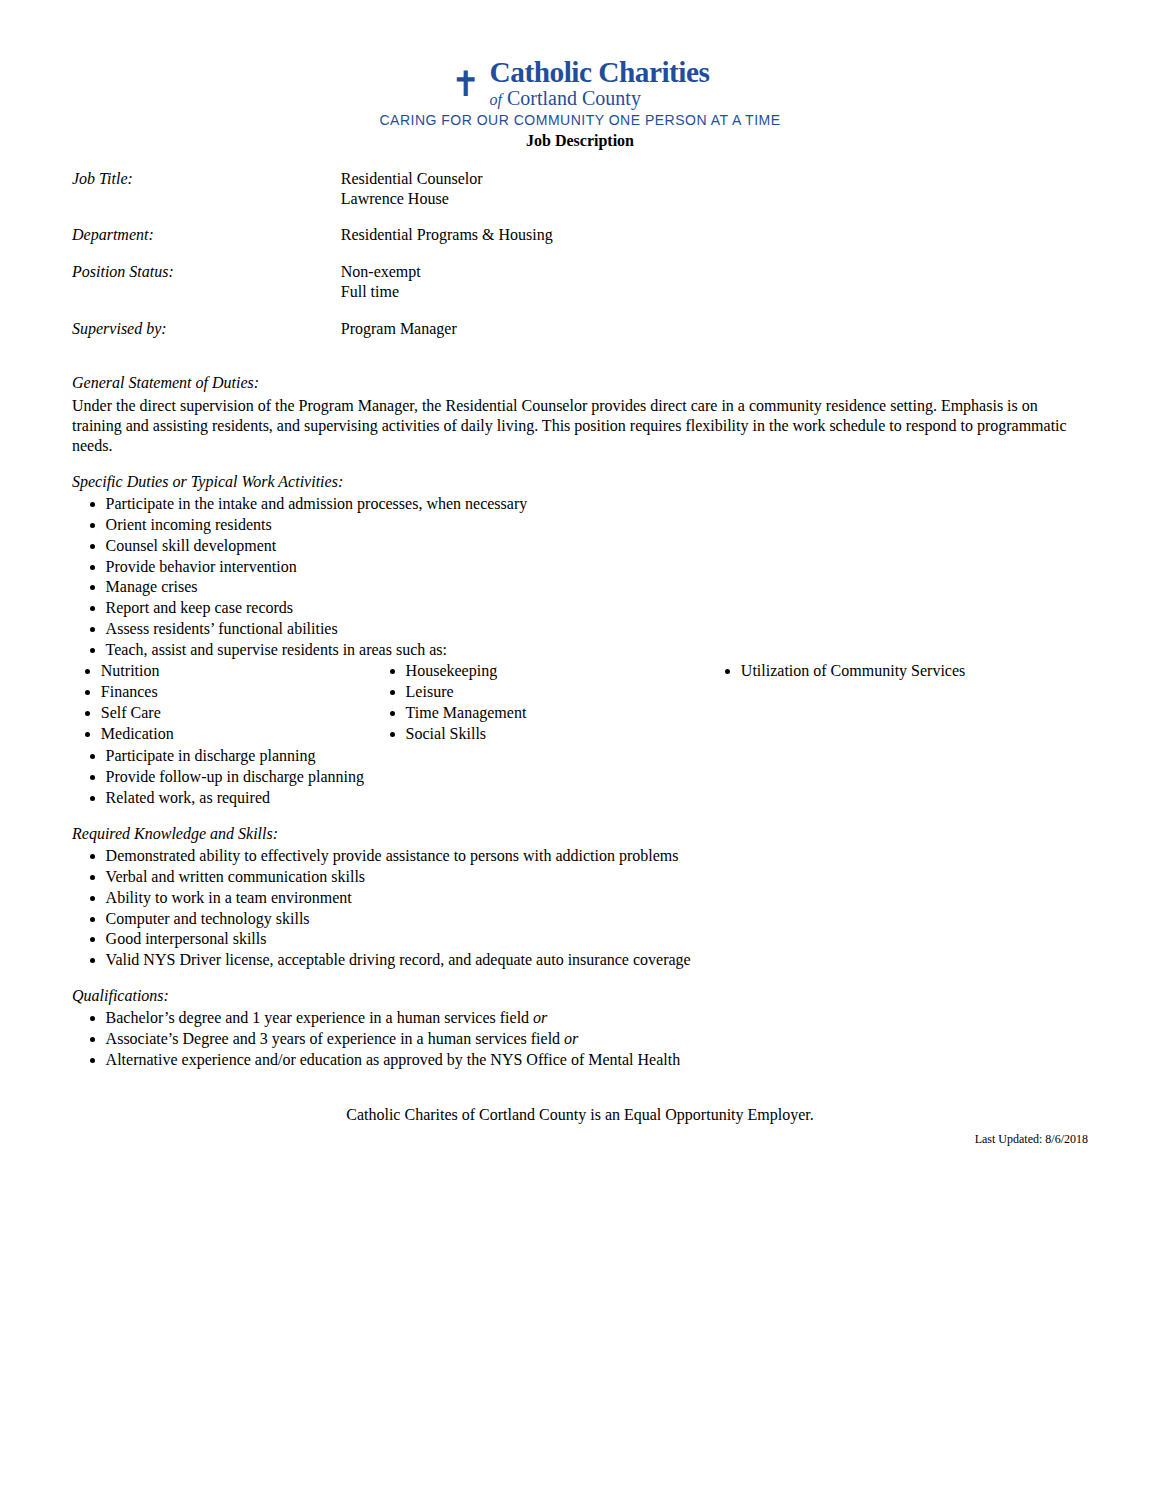✝ Catholic Charities
of Cortland County
CARING FOR OUR COMMUNITY ONE PERSON AT A TIME
Job Description
| Job Title: | Residential Counselor Lawrence House |
| Department: | Residential Programs & Housing |
| Position Status: | Non-exempt Full time |
| Supervised by: | Program Manager |
General Statement of Duties:
Under the direct supervision of the Program Manager, the Residential Counselor provides direct care in a community residence setting. Emphasis is on training and assisting residents, and supervising activities of daily living. This position requires flexibility in the work schedule to respond to programmatic needs.
Specific Duties or Typical Work Activities:
Participate in the intake and admission processes, when necessary
Orient incoming residents
Counsel skill development
Provide behavior intervention
Manage crises
Report and keep case records
Assess residents’ functional abilities
Teach, assist and supervise residents in areas such as:
| Nutrition Finances Self Care Medication | Housekeeping Leisure Time Management Social Skills | Utilization of Community Services |
Participate in discharge planning
Provide follow-up in discharge planning
Related work, as required
Required Knowledge and Skills:
Demonstrated ability to effectively provide assistance to persons with addiction problems
Verbal and written communication skills
Ability to work in a team environment
Computer and technology skills
Good interpersonal skills
Valid NYS Driver license, acceptable driving record, and adequate auto insurance coverage
Qualifications:
Bachelor’s degree and 1 year experience in a human services field or
Associate’s Degree and 3 years of experience in a human services field or
Alternative experience and/or education as approved by the NYS Office of Mental Health
Catholic Charites of Cortland County is an Equal Opportunity Employer.
Last Updated: 8/6/2018